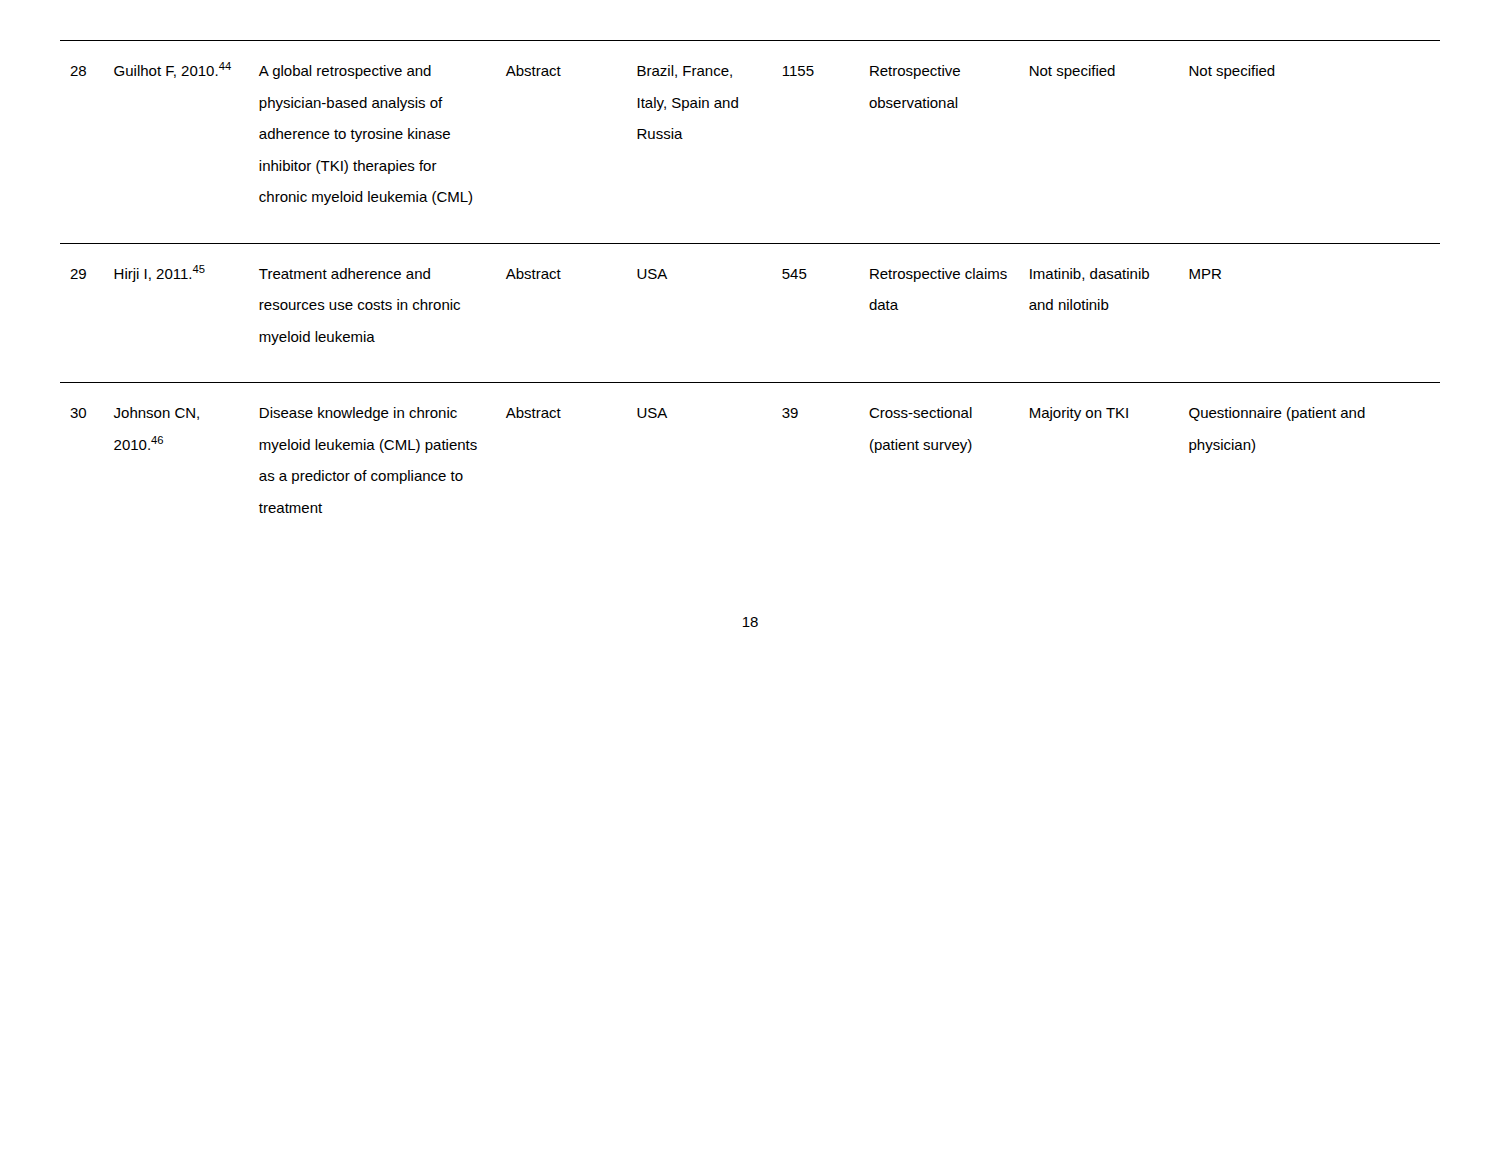| 28 | Guilhot F, 2010. 44 | A global retrospective and physician-based analysis of adherence to tyrosine kinase inhibitor (TKI) therapies for chronic myeloid leukemia (CML) | Abstract | Brazil, France, Italy, Spain and Russia | 1155 | Retrospective observational | Not specified | Not specified |
| 29 | Hirji I, 2011. 45 | Treatment adherence and resources use costs in chronic myeloid leukemia | Abstract | USA | 545 | Retrospective claims data | Imatinib, dasatinib and nilotinib | MPR |
| 30 | Johnson CN, 2010. 46 | Disease knowledge in chronic myeloid leukemia (CML) patients as a predictor of compliance to treatment | Abstract | USA | 39 | Cross-sectional (patient survey) | Majority on TKI | Questionnaire (patient and physician) |
18